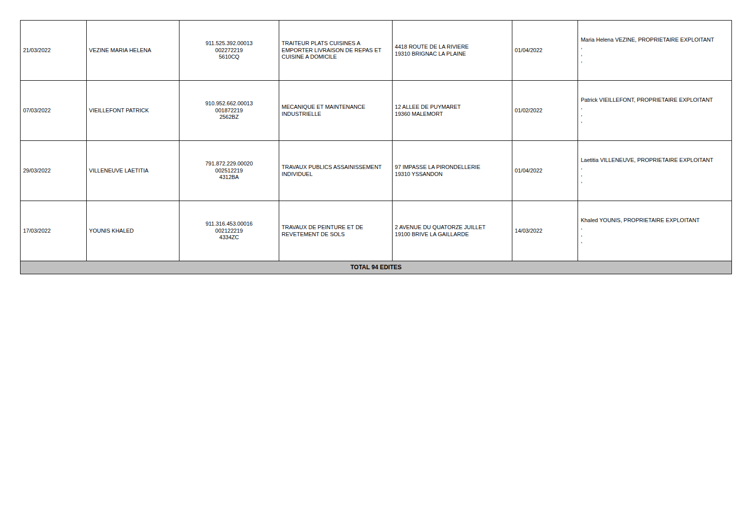| 21/03/2022 | VEZINE MARIA HELENA | 911.525.392.00013 002272219 5610CQ | TRAITEUR PLATS CUISINES A EMPORTER LIVRAISON DE REPAS ET CUISINE A DOMICILE | 4418 ROUTE DE LA RIVIERE 19310 BRIGNAC LA PLAINE | 01/04/2022 | Maria Helena VEZINE, PROPRIETAIRE EXPLOITANT , , , |
| 07/03/2022 | VIEILLEFONT PATRICK | 910.952.662.00013 001872219 2562BZ | MECANIQUE ET MAINTENANCE INDUSTRIELLE | 12 ALLEE DE PUYMARET 19360 MALEMORT | 01/02/2022 | Patrick VIEILLEFONT, PROPRIETAIRE EXPLOITANT , , , |
| 29/03/2022 | VILLENEUVE LAETITIA | 791.872.229.00020 002512219 4312BA | TRAVAUX PUBLICS ASSAINISSEMENT INDIVIDUEL | 97 IMPASSE LA PIRONDELLERIE 19310 YSSANDON | 01/04/2022 | Laetitia VILLENEUVE, PROPRIETAIRE EXPLOITANT , , , |
| 17/03/2022 | YOUNIS KHALED | 911.316.453.00016 002122219 4334ZC | TRAVAUX DE PEINTURE ET DE REVETEMENT DE SOLS | 2 AVENUE DU QUATORZE JUILLET 19100 BRIVE LA GAILLARDE | 14/03/2022 | Khaled YOUNIS, PROPRIETAIRE EXPLOITANT , , , |
| TOTAL 94 EDITES |